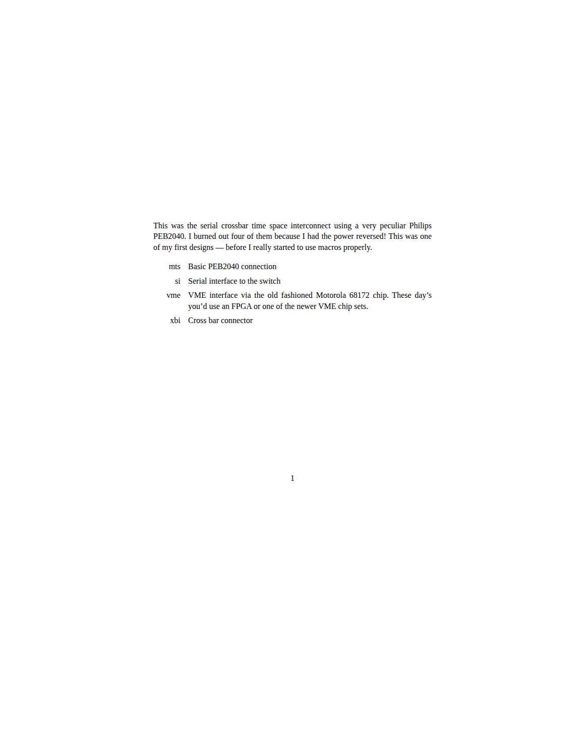This was the serial crossbar time space interconnect using a very peculiar Philips PEB2040. I burned out four of them because I had the power reversed! This was one of my first designs — before I really started to use macros properly.
mts
Basic PEB2040 connection
si
Serial interface to the switch
vme
VME interface via the old fashioned Motorola 68172 chip. These day’s you’d use an FPGA or one of the newer VME chip sets.
xbi
Cross bar connector
1